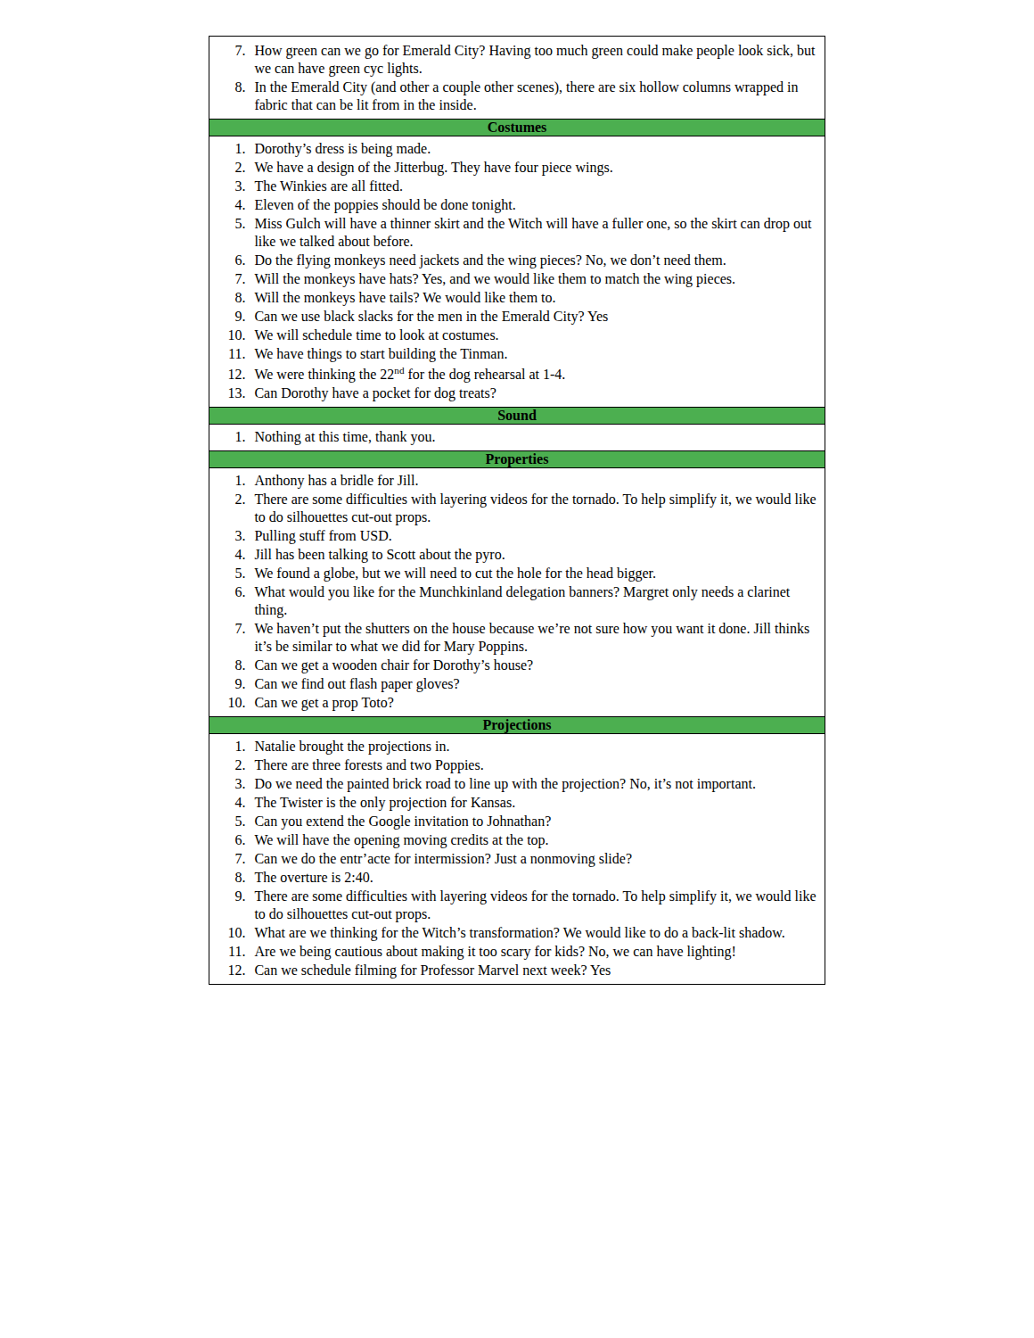| How green can we go for Emerald City? Having too much green could make people look sick, but we can have green cyc lights. In the Emerald City (and other a couple other scenes), there are six hollow columns wrapped in fabric that can be lit from in the inside. |
| Costumes |
| Dorothy’s dress is being made. We have a design of the Jitterbug. They have four piece wings. The Winkies are all fitted. Eleven of the poppies should be done tonight. Miss Gulch will have a thinner skirt and the Witch will have a fuller one, so the skirt can drop out like we talked about before. Do the flying monkeys need jackets and the wing pieces? No, we don’t need them. Will the monkeys have hats? Yes, and we would like them to match the wing pieces. Will the monkeys have tails? We would like them to. Can we use black slacks for the men in the Emerald City? Yes We will schedule time to look at costumes. We have things to start building the Tinman. We were thinking the 22 nd for the dog rehearsal at 1-4. Can Dorothy have a pocket for dog treats? |
| Sound |
| Nothing at this time, thank you. |
| Properties |
| Anthony has a bridle for Jill. There are some difficulties with layering videos for the tornado. To help simplify it, we would like to do silhouettes cut-out props. Pulling stuff from USD. Jill has been talking to Scott about the pyro. We found a globe, but we will need to cut the hole for the head bigger. What would you like for the Munchkinland delegation banners? Margret only needs a clarinet thing. We haven’t put the shutters on the house because we’re not sure how you want it done. Jill thinks it’s be similar to what we did for Mary Poppins. Can we get a wooden chair for Dorothy’s house? Can we find out flash paper gloves? Can we get a prop Toto? |
| Projections |
| Natalie brought the projections in. There are three forests and two Poppies. Do we need the painted brick road to line up with the projection? No, it’s not important. The Twister is the only projection for Kansas. Can you extend the Google invitation to Johnathan? We will have the opening moving credits at the top. Can we do the entr’acte for intermission? Just a nonmoving slide? The overture is 2:40. There are some difficulties with layering videos for the tornado. To help simplify it, we would like to do silhouettes cut-out props. What are we thinking for the Witch’s transformation? We would like to do a back-lit shadow. Are we being cautious about making it too scary for kids? No, we can have lighting! Can we schedule filming for Professor Marvel next week? Yes |